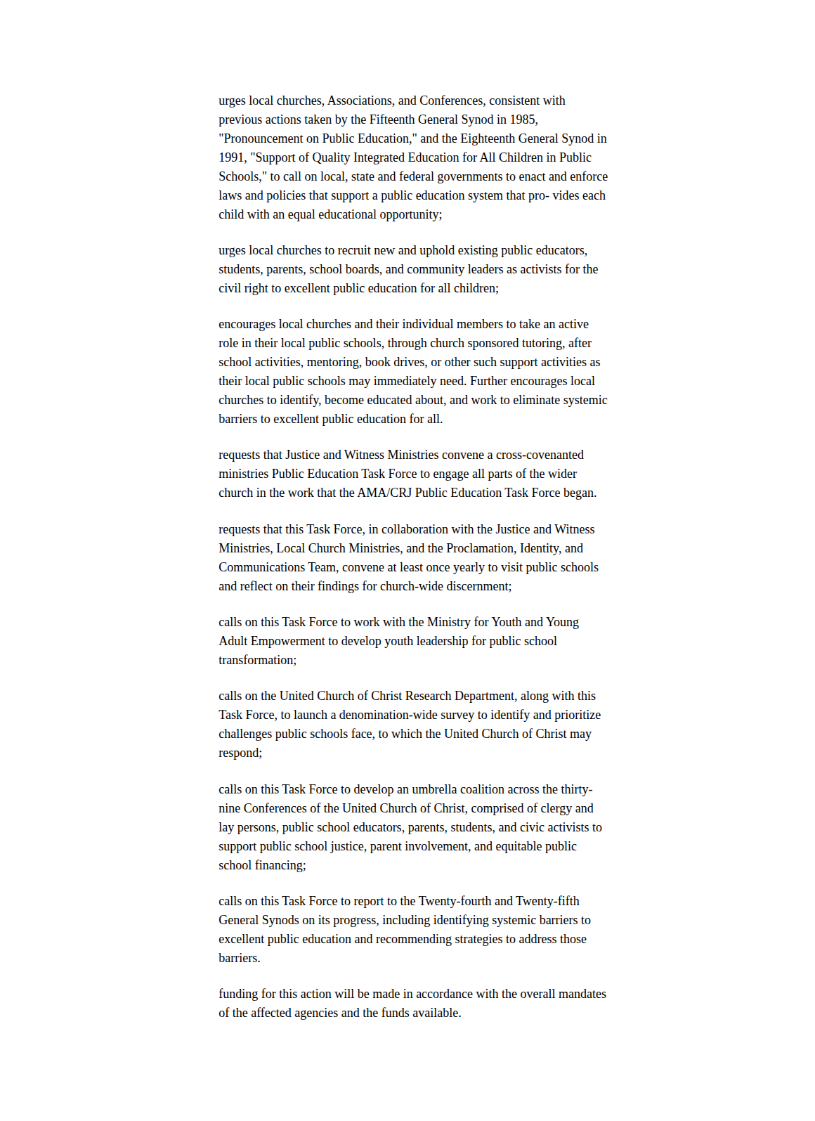urges local churches, Associations, and Conferences, consistent with previous actions taken by the Fifteenth General Synod in 1985, "Pronouncement on Public Education," and the Eighteenth General Synod in 1991, "Support of Quality Integrated Education for All Children in Public Schools," to call on local, state and federal governments to enact and enforce laws and policies that support a public education system that pro- vides each child with an equal educational opportunity;
urges local churches to recruit new and uphold existing public educators, students, parents, school boards, and community leaders as activists for the civil right to excellent public education for all children;
encourages local churches and their individual members to take an active role in their local public schools, through church sponsored tutoring, after school activities, mentoring, book drives, or other such support activities as their local public schools may immediately need. Further encourages local churches to identify, become educated about, and work to eliminate systemic barriers to excellent public education for all.
requests that Justice and Witness Ministries convene a cross-covenanted ministries Public Education Task Force to engage all parts of the wider church in the work that the AMA/CRJ Public Education Task Force began.
requests that this Task Force, in collaboration with the Justice and Witness Ministries, Local Church Ministries, and the Proclamation, Identity, and Communications Team, convene at least once yearly to visit public schools and reflect on their findings for church-wide discernment;
calls on this Task Force to work with the Ministry for Youth and Young Adult Empowerment to develop youth leadership for public school transformation;
calls on the United Church of Christ Research Department, along with this Task Force, to launch a denomination-wide survey to identify and prioritize challenges public schools face, to which the United Church of Christ may respond;
calls on this Task Force to develop an umbrella coalition across the thirty-nine Conferences of the United Church of Christ, comprised of clergy and lay persons, public school educators, parents, students, and civic activists to support public school justice, parent involvement, and equitable public school financing;
calls on this Task Force to report to the Twenty-fourth and Twenty-fifth General Synods on its progress, including identifying systemic barriers to excellent public education and recommending strategies to address those barriers.
funding for this action will be made in accordance with the overall mandates of the affected agencies and the funds available.